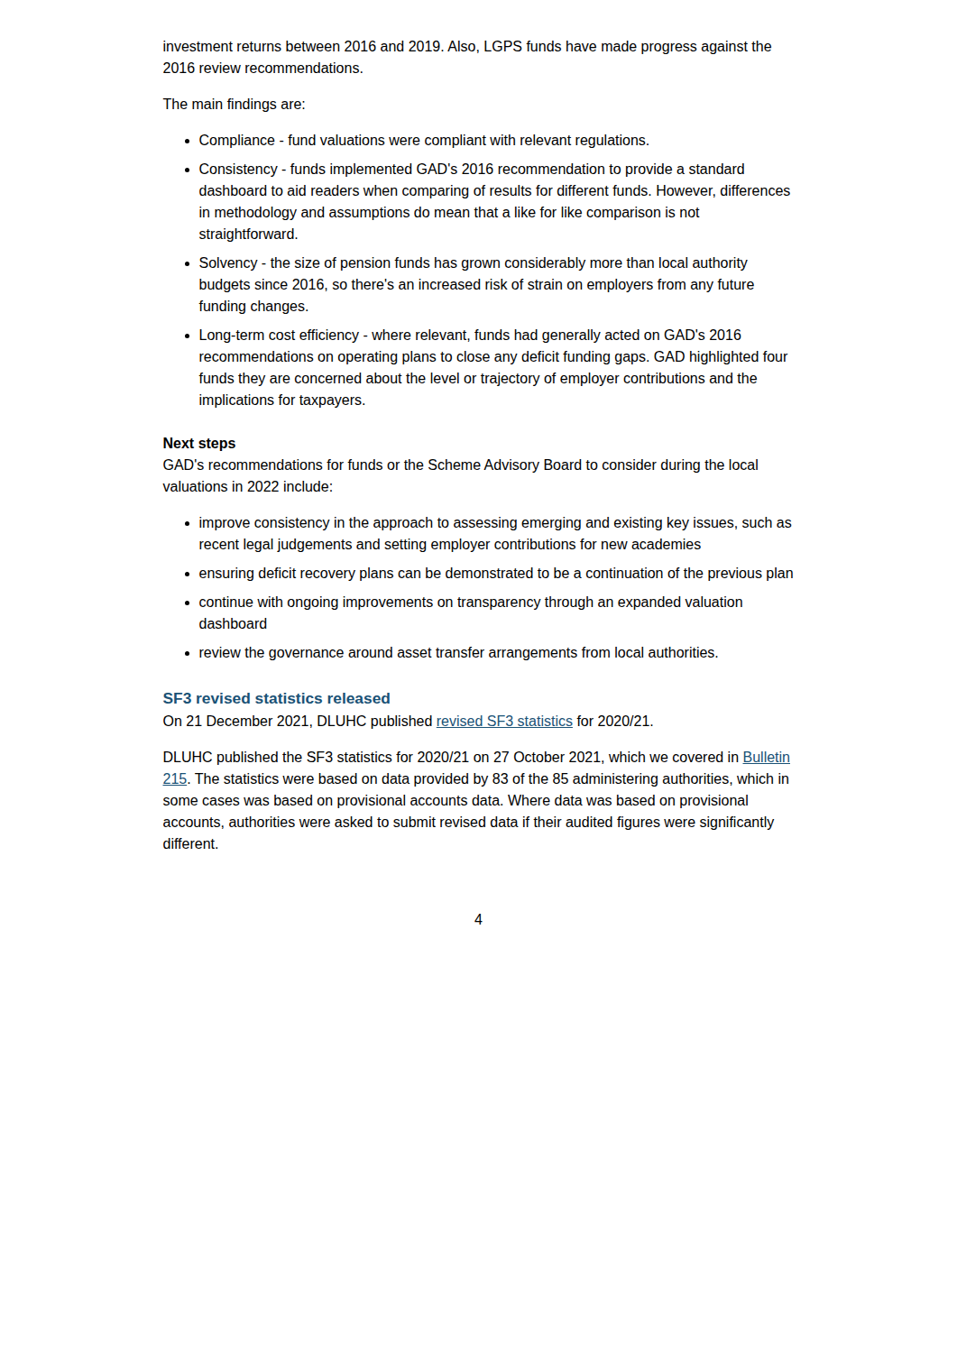investment returns between 2016 and 2019. Also, LGPS funds have made progress against the 2016 review recommendations.
The main findings are:
Compliance - fund valuations were compliant with relevant regulations.
Consistency - funds implemented GAD's 2016 recommendation to provide a standard dashboard to aid readers when comparing of results for different funds. However, differences in methodology and assumptions do mean that a like for like comparison is not straightforward.
Solvency - the size of pension funds has grown considerably more than local authority budgets since 2016, so there's an increased risk of strain on employers from any future funding changes.
Long-term cost efficiency - where relevant, funds had generally acted on GAD's 2016 recommendations on operating plans to close any deficit funding gaps. GAD highlighted four funds they are concerned about the level or trajectory of employer contributions and the implications for taxpayers.
Next steps
GAD's recommendations for funds or the Scheme Advisory Board to consider during the local valuations in 2022 include:
improve consistency in the approach to assessing emerging and existing key issues, such as recent legal judgements and setting employer contributions for new academies
ensuring deficit recovery plans can be demonstrated to be a continuation of the previous plan
continue with ongoing improvements on transparency through an expanded valuation dashboard
review the governance around asset transfer arrangements from local authorities.
SF3 revised statistics released
On 21 December 2021, DLUHC published revised SF3 statistics for 2020/21.
DLUHC published the SF3 statistics for 2020/21 on 27 October 2021, which we covered in Bulletin 215. The statistics were based on data provided by 83 of the 85 administering authorities, which in some cases was based on provisional accounts data. Where data was based on provisional accounts, authorities were asked to submit revised data if their audited figures were significantly different.
4